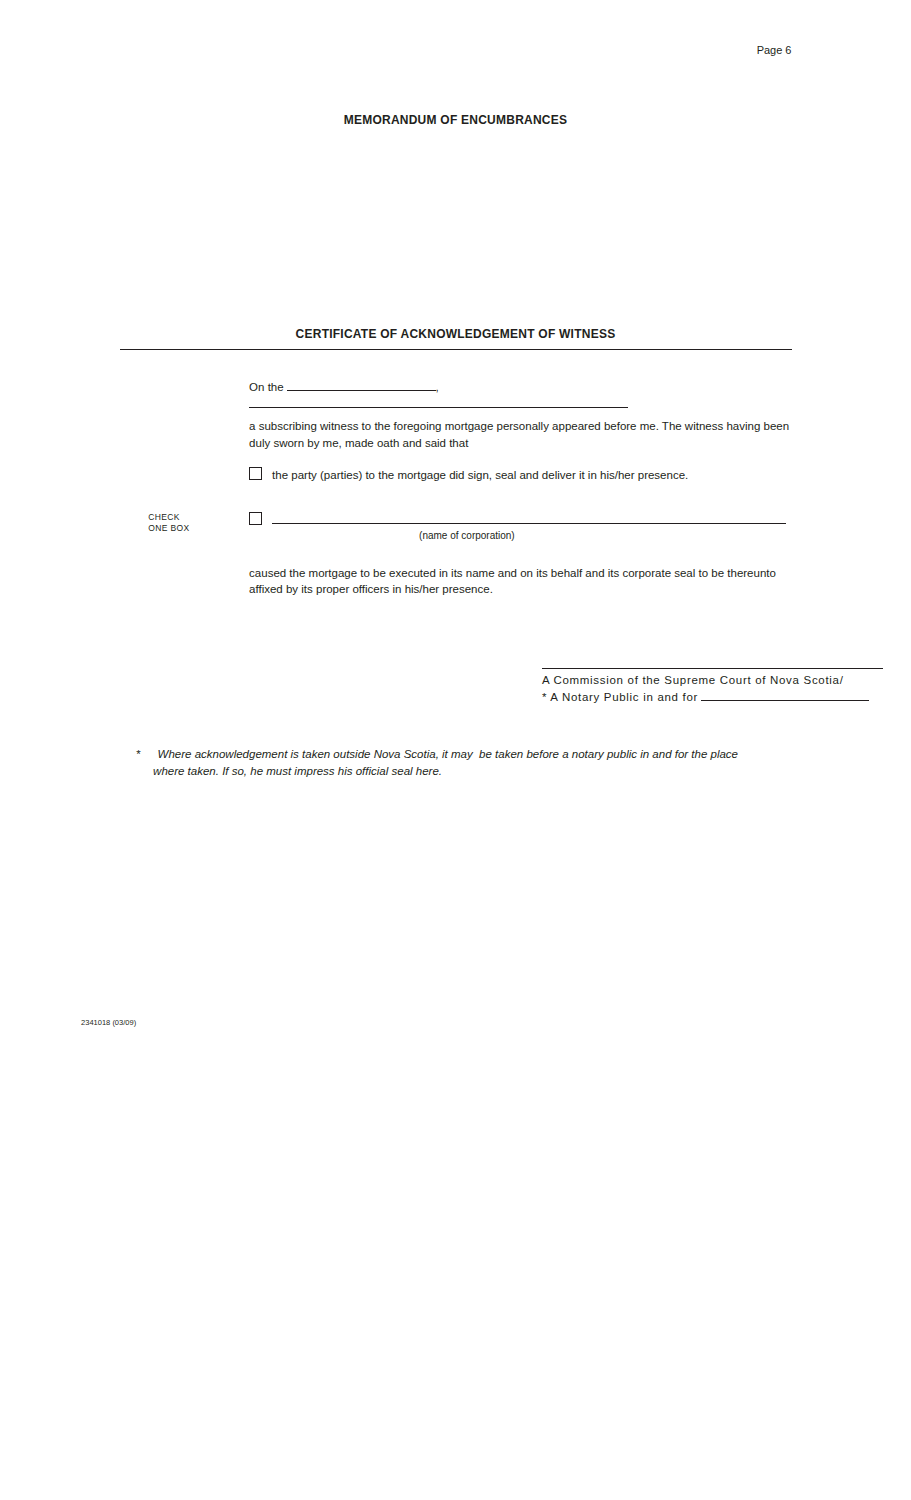Page 6
MEMORANDUM OF ENCUMBRANCES
CERTIFICATE OF ACKNOWLEDGEMENT OF WITNESS
On the ,
a subscribing witness to the foregoing mortgage personally appeared before me. The witness having been duly sworn by me, made oath and said that
the party (parties) to the mortgage did sign, seal and deliver it in his/her presence.
CHECK
ONE BOX
(name of corporation)
caused the mortgage to be executed in its name and on its behalf and its corporate seal to be thereunto affixed by its proper officers in his/her presence.
A Commission of the Supreme Court of Nova Scotia/
* A Notary Public in and for
*Where acknowledgement is taken outside Nova Scotia, it may be taken before a notary public in and for the place where taken. If so, he must impress his official seal here.
2341018 (03/09)